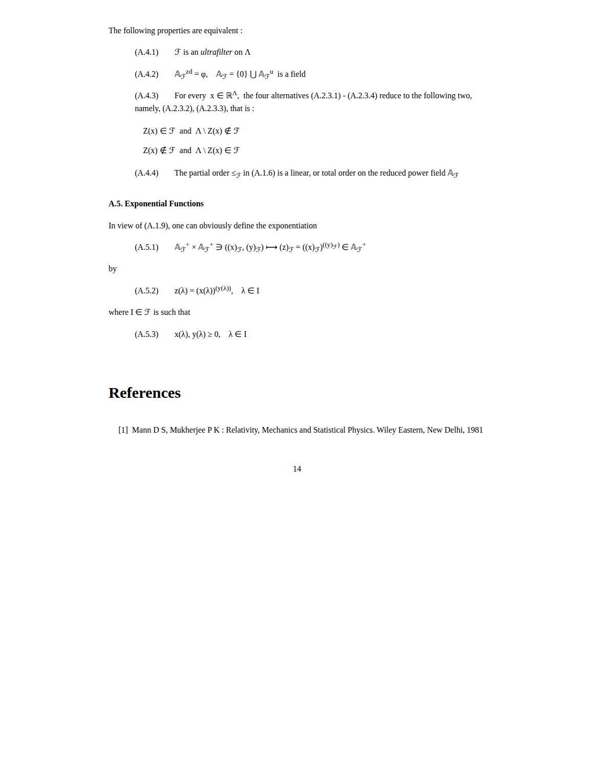The following properties are equivalent :
(A.4.1) ℱ is an ultrafilter on Λ
(A.4.2) 𝔸ℱzd = φ, 𝔸ℱ = {0} ⋃ 𝔸ℱu is a field
(A.4.3) For every x ∈ ℝΛ, the four alternatives (A.2.3.1) - (A.2.3.4) reduce to the following two, namely, (A.2.3.2), (A.2.3.3), that is :
Z(x) ∈ ℱ and Λ \ Z(x) ∉ ℱ
Z(x) ∉ ℱ and Λ \ Z(x) ∈ ℱ
(A.4.4) The partial order ≤ℱ in (A.1.6) is a linear, or total order on the reduced power field 𝔸ℱ
A.5. Exponential Functions
In view of (A.1.9), one can obviously define the exponentiation
(A.5.1) 𝔸ℱ+ × 𝔸ℱ+ ∋ ((x)ℱ, (y)ℱ) ⟼ (z)ℱ = ((x)ℱ)((y)ℱ) ∈ 𝔸ℱ+
by
(A.5.2) z(λ) = (x(λ))(y(λ)), λ ∈ I
where I ∈ ℱ is such that
(A.5.3) x(λ), y(λ) ≥ 0, λ ∈ I
References
[1] Mann D S, Mukherjee P K : Relativity, Mechanics and Statistical Physics. Wiley Eastern, New Delhi, 1981
14